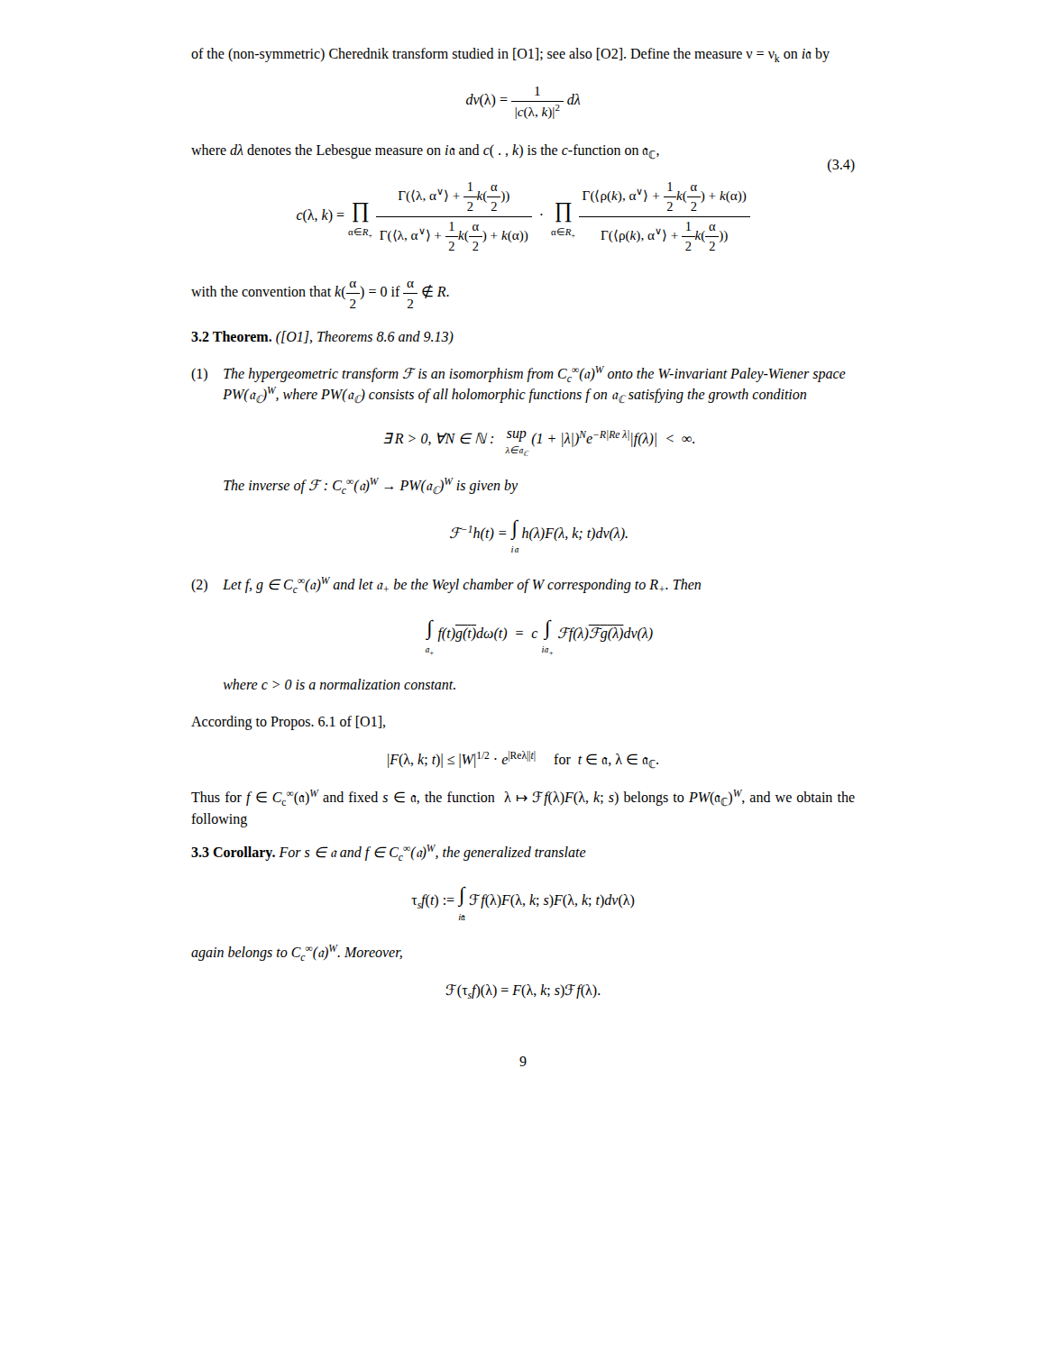of the (non-symmetric) Cherednik transform studied in [O1]; see also [O2]. Define the measure ν = νk on i𝔞 by
dν(λ) = 1|c(λ, k)|2 dλ
where dλ denotes the Lebesgue measure on i𝔞 and c( . , k) is the c-function on 𝔞ℂ,
c(λ, k) = ∏α∈R+ Γ(⟨λ, α∨⟩ + 12 k(α 2)) Γ(⟨λ, α∨⟩ + 12 k(α 2) + k(α)) · ∏α∈R+ Γ(⟨ρ(k), α∨⟩ + 12 k(α 2) + k(α)) Γ(⟨ρ(k), α∨⟩ + 12 k(α 2)) (3.4)
with the convention that k(α 2) = 0 if α 2 ∉ R.
3.2 Theorem. ([O1], Theorems 8.6 and 9.13)
(1) The hypergeometric transform ℱ is an isomorphism from Cc∞(𝔞)W onto the W-invariant Paley-Wiener space PW(𝔞ℂ)W, where PW(𝔞ℂ) consists of all holomorphic functions f on 𝔞ℂ satisfying the growth condition
∃ R > 0, ∀N ∈ ℕ : sup λ∈𝔞ℂ (1 + |λ|)Ne−R|Re λ||f(λ)| < ∞.
The inverse of ℱ : Cc∞(𝔞)W → PW(𝔞ℂ)W is given by
ℱ−1h(t) = ∫i𝔞 h(λ)F(λ, k; t)dν(λ).
(2) Let f, g ∈ Cc∞(𝔞)W and let 𝔞+ be the Weyl chamber of W corresponding to R+. Then
∫𝔞+ f(t)g(t) dω(t) = c ∫i𝔞+ ℱf(λ)ℱg(λ) dν(λ)
where c > 0 is a normalization constant.
According to Propos. 6.1 of [O1],
|F(λ, k; t)| ≤ |W|1/2 · e|Reλ||t| for t ∈ 𝔞, λ ∈ 𝔞ℂ.
Thus for f ∈ Cc∞(𝔞)W and fixed s ∈ 𝔞, the function λ ↦ ℱf(λ)F(λ, k; s) belongs to PW(𝔞ℂ)W, and we obtain the following
3.3 Corollary. For s ∈ 𝔞 and f ∈ Cc∞(𝔞)W, the generalized translate
τsf(t) := ∫i𝔞 ℱf(λ)F(λ, k; s)F(λ, k; t)dν(λ)
again belongs to Cc∞(𝔞)W. Moreover,
ℱ(τsf)(λ) = F(λ, k; s)ℱf(λ).
9